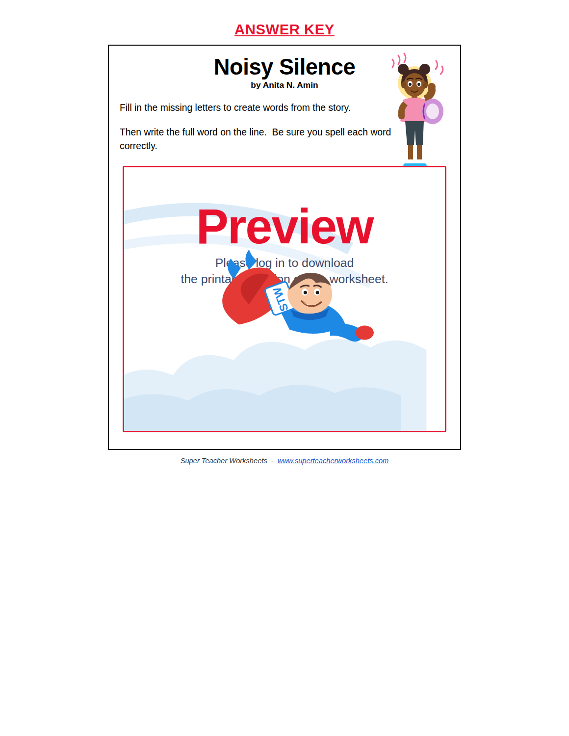ANSWER KEY
Noisy Silence
by Anita N. Amin
Fill in the missing letters to create words from the story.
Then write the full word on the line. Be sure you spell each word correctly.
Preview Please log in to download the printable version of this worksheet. STW
Super Teacher Worksheets - www.superteacherworksheets.com